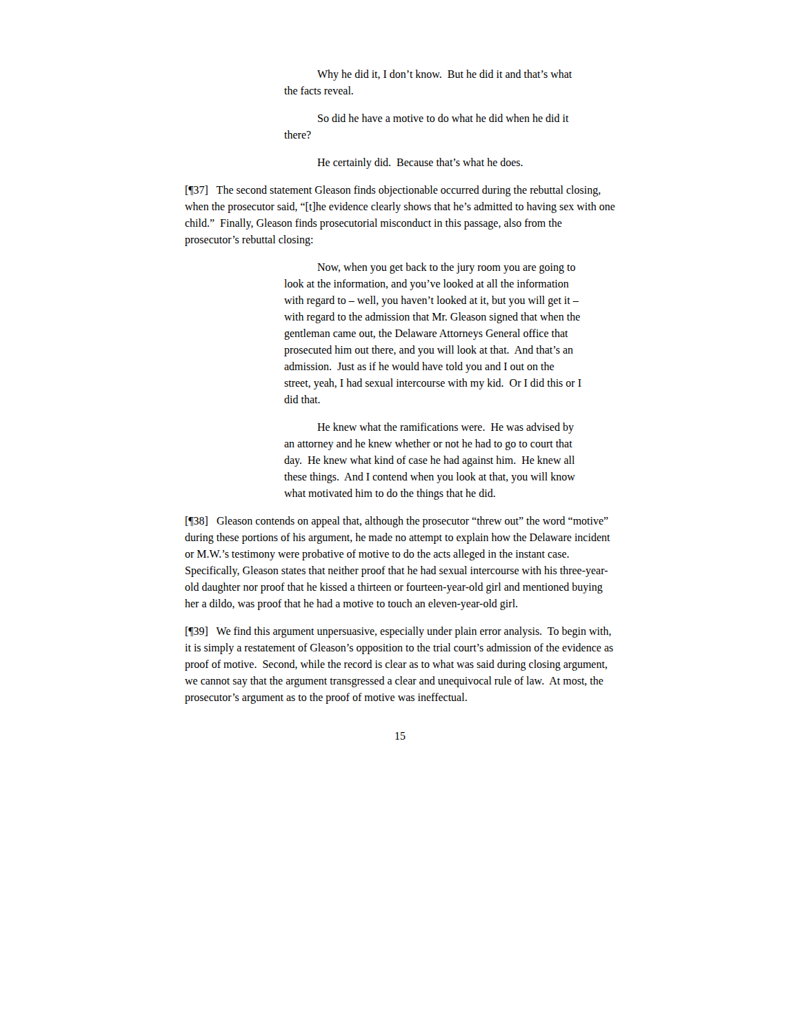Why he did it, I don’t know. But he did it and that’s what the facts reveal.
So did he have a motive to do what he did when he did it there?
He certainly did. Because that’s what he does.
[¶37] The second statement Gleason finds objectionable occurred during the rebuttal closing, when the prosecutor said, “[t]he evidence clearly shows that he’s admitted to having sex with one child.” Finally, Gleason finds prosecutorial misconduct in this passage, also from the prosecutor’s rebuttal closing:
Now, when you get back to the jury room you are going to look at the information, and you’ve looked at all the information with regard to – well, you haven’t looked at it, but you will get it – with regard to the admission that Mr. Gleason signed that when the gentleman came out, the Delaware Attorneys General office that prosecuted him out there, and you will look at that. And that’s an admission. Just as if he would have told you and I out on the street, yeah, I had sexual intercourse with my kid. Or I did this or I did that.
He knew what the ramifications were. He was advised by an attorney and he knew whether or not he had to go to court that day. He knew what kind of case he had against him. He knew all these things. And I contend when you look at that, you will know what motivated him to do the things that he did.
[¶38] Gleason contends on appeal that, although the prosecutor “threw out” the word “motive” during these portions of his argument, he made no attempt to explain how the Delaware incident or M.W.’s testimony were probative of motive to do the acts alleged in the instant case. Specifically, Gleason states that neither proof that he had sexual intercourse with his three-year-old daughter nor proof that he kissed a thirteen or fourteen-year-old girl and mentioned buying her a dildo, was proof that he had a motive to touch an eleven-year-old girl.
[¶39] We find this argument unpersuasive, especially under plain error analysis. To begin with, it is simply a restatement of Gleason’s opposition to the trial court’s admission of the evidence as proof of motive. Second, while the record is clear as to what was said during closing argument, we cannot say that the argument transgressed a clear and unequivocal rule of law. At most, the prosecutor’s argument as to the proof of motive was ineffectual.
15